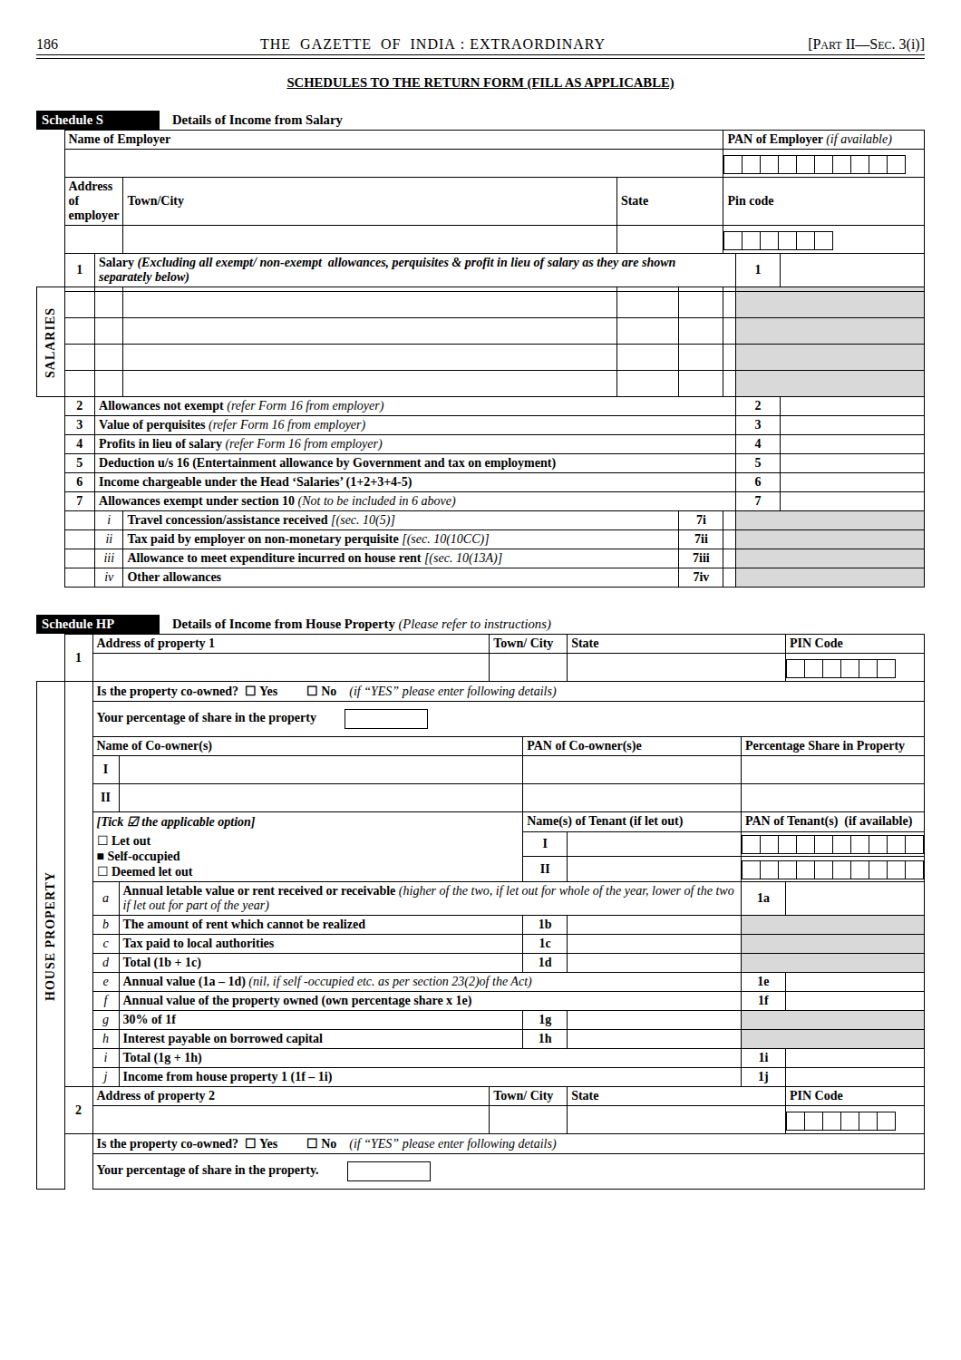186 THE GAZETTE OF INDIA : EXTRAORDINARY [PART II—SEC. 3(i)]
SCHEDULES TO THE RETURN FORM (FILL AS APPLICABLE)
Schedule S Details of Income from Salary
| | Name of Employer | PAN of Employer (if available) |
| | Address of employer | Town/City | State | Pin code |
| | 1 | Salary (Excluding all exempt/ non-exempt allowances, perquisites & profit in lieu of salary as they are shown separately below) | 1 | |
| SALARIES | | | | | | | |
| | 2 | Allowances not exempt (refer Form 16 from employer) | 2 | |
| | 3 | Value of perquisites (refer Form 16 from employer) | 3 | |
| | 4 | Profits in lieu of salary (refer Form 16 from employer) | 4 | |
| | 5 | Deduction u/s 16 (Entertainment allowance by Government and tax on employment) | 5 | |
| | 6 | Income chargeable under the Head ‘Salaries’ (1+2+3+4-5) | 6 | |
| | 7 | Allowances exempt under section 10 (Not to be included in 6 above) | 7 | |
| | | i | Travel concession/assistance received [(sec. 10(5)] | 7i | | |
| | | ii | Tax paid by employer on non-monetary perquisite [(sec. 10(10CC)] | 7ii | | |
| | | iii | Allowance to meet expenditure incurred on house rent [(sec. 10(13A)] | 7iii | | |
| | | iv | Other allowances | 7iv | | |
Schedule HP Details of Income from House Property (Please refer to instructions)
| | 1 | Address of property 1 | Town/ City | State | PIN Code |
| HOUSE PROPERTY | | Is the property co-owned? ☐ Yes ☐ No (if “YES” please enter following details) |
| | Your percentage of share in the property |
| | Name of Co-owner(s) | PAN of Co-owner(s)e | Percentage Share in Property |
| | I | | | |
| | II | | | |
| | [Tick ☑ the applicable option] | Name(s) of Tenant (if let out) | PAN of Tenant(s) (if available) |
| | ☐ Let out ■ Self-occupied ☐ Deemed let out | I | | |
| | II | | |
| | a | Annual letable value or rent received or receivable (higher of the two, if let out for whole of the year, lower of the two if let out for part of the year) | 1a | |
| | b | The amount of rent which cannot be realized | 1b | | |
| | c | Tax paid to local authorities | 1c | | |
| | d | Total (1b + 1c) | 1d | | |
| | e | Annual value (1a – 1d) (nil, if self -occupied etc. as per section 23(2)of the Act) | 1e | |
| | f | Annual value of the property owned (own percentage share x 1e) | 1f | |
| | g | 30% of 1f | 1g | | |
| | h | Interest payable on borrowed capital | 1h | | |
| | i | Total (1g + 1h) | 1i | |
| | j | Income from house property 1 (1f – 1i) | 1j | |
| 2 | Address of property 2 | Town/ City | State | PIN Code |
| | Is the property co-owned? ☐ Yes ☐ No (if “YES” please enter following details) |
| | Your percentage of share in the property. |